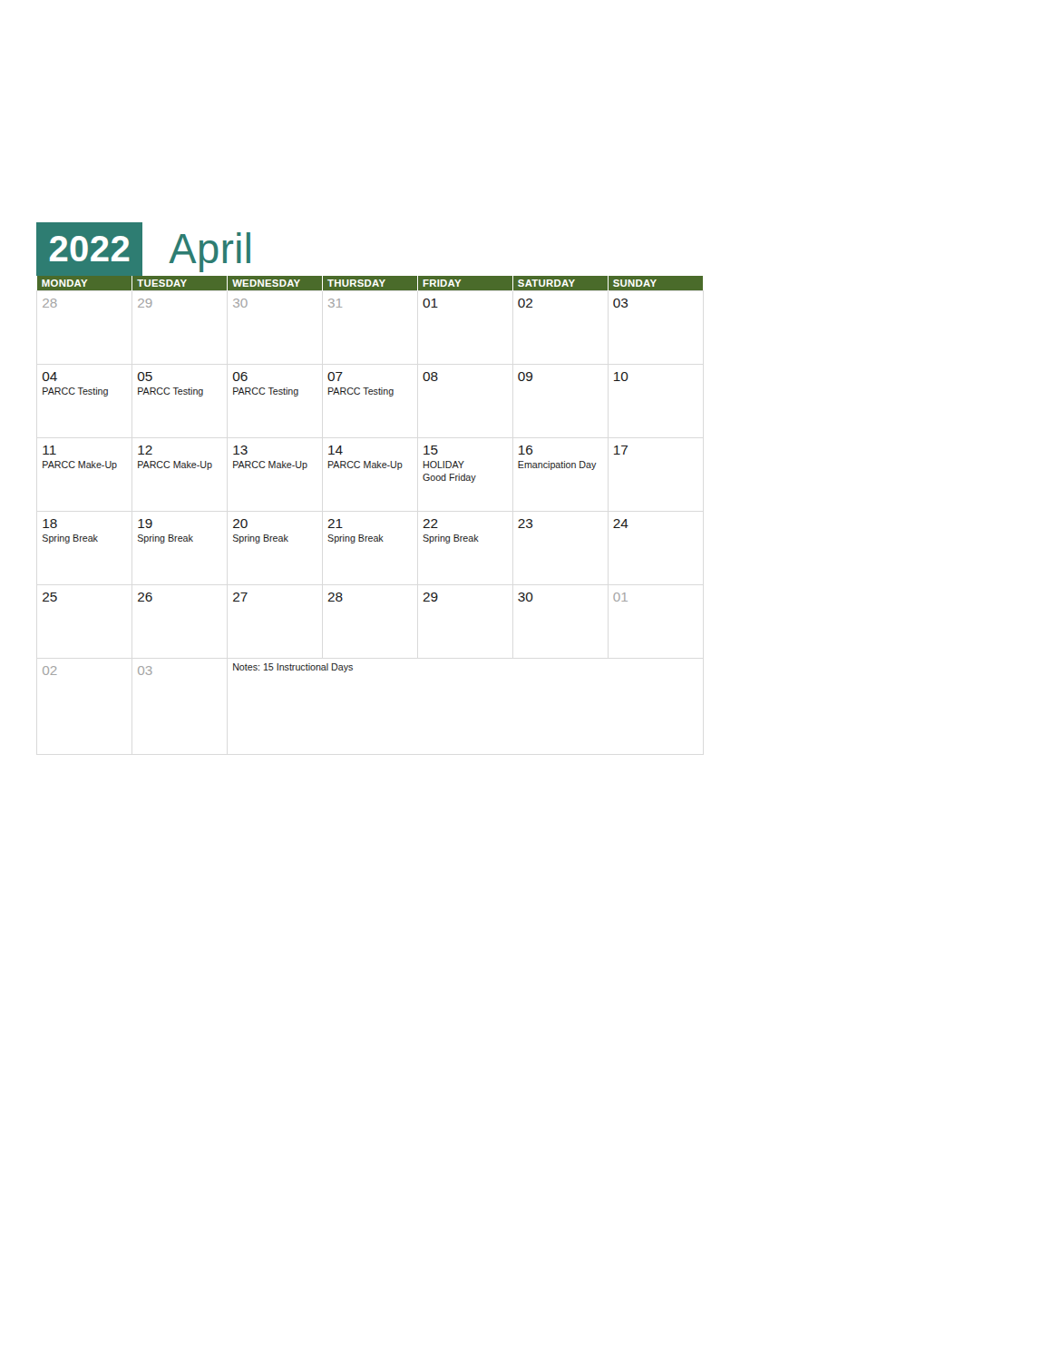2022
April
| MONDAY | TUESDAY | WEDNESDAY | THURSDAY | FRIDAY | SATURDAY | SUNDAY |
| --- | --- | --- | --- | --- | --- | --- |
| 28 | 29 | 30 | 31 | 01 | 02 | 03 |
| 04 PARCC Testing | 05 PARCC Testing | 06 PARCC Testing | 07 PARCC Testing | 08 | 09 | 10 |
| 11 PARCC Make-Up | 12 PARCC Make-Up | 13 PARCC Make-Up | 14 PARCC Make-Up | 15 HOLIDAY Good Friday | 16 Emancipation Day | 17 |
| 18 Spring Break | 19 Spring Break | 20 Spring Break | 21 Spring Break | 22 Spring Break | 23 | 24 |
| 25 | 26 | 27 | 28 | 29 | 30 | 01 |
| 02 | 03 | Notes: 15 Instructional Days |